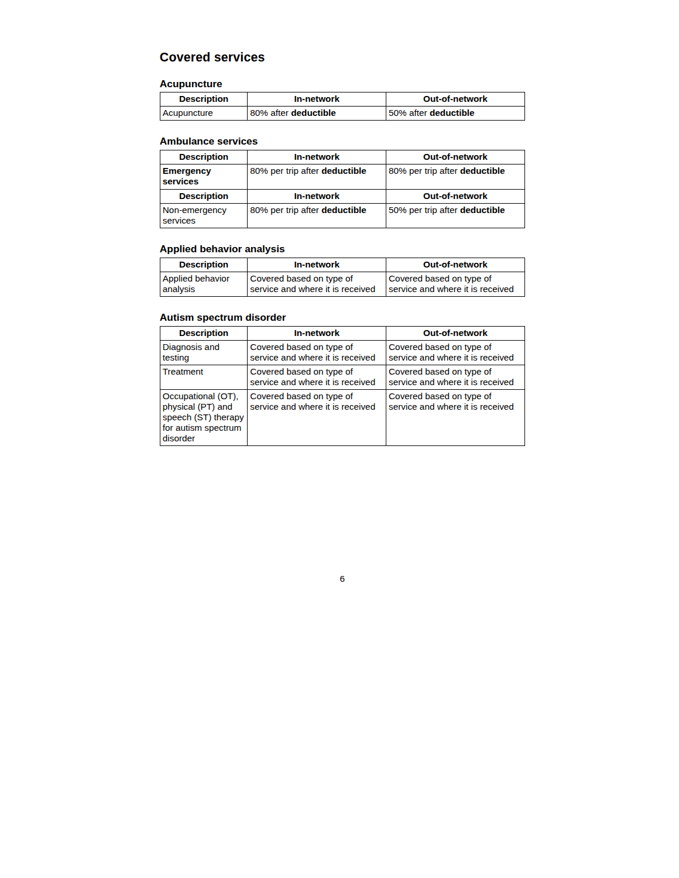Covered services
Acupuncture
| Description | In-network | Out-of-network |
| --- | --- | --- |
| Acupuncture | 80% after deductible | 50% after deductible |
Ambulance services
| Description | In-network | Out-of-network |
| --- | --- | --- |
| Emergency services | 80% per trip after deductible | 80% per trip after deductible |
| Description | In-network | Out-of-network |
| Non-emergency services | 80% per trip after deductible | 50% per trip after deductible |
Applied behavior analysis
| Description | In-network | Out-of-network |
| --- | --- | --- |
| Applied behavior analysis | Covered based on type of service and where it is received | Covered based on type of service and where it is received |
Autism spectrum disorder
| Description | In-network | Out-of-network |
| --- | --- | --- |
| Diagnosis and testing | Covered based on type of service and where it is received | Covered based on type of service and where it is received |
| Treatment | Covered based on type of service and where it is received | Covered based on type of service and where it is received |
| Occupational (OT), physical (PT) and speech (ST) therapy for autism spectrum disorder | Covered based on type of service and where it is received | Covered based on type of service and where it is received |
6